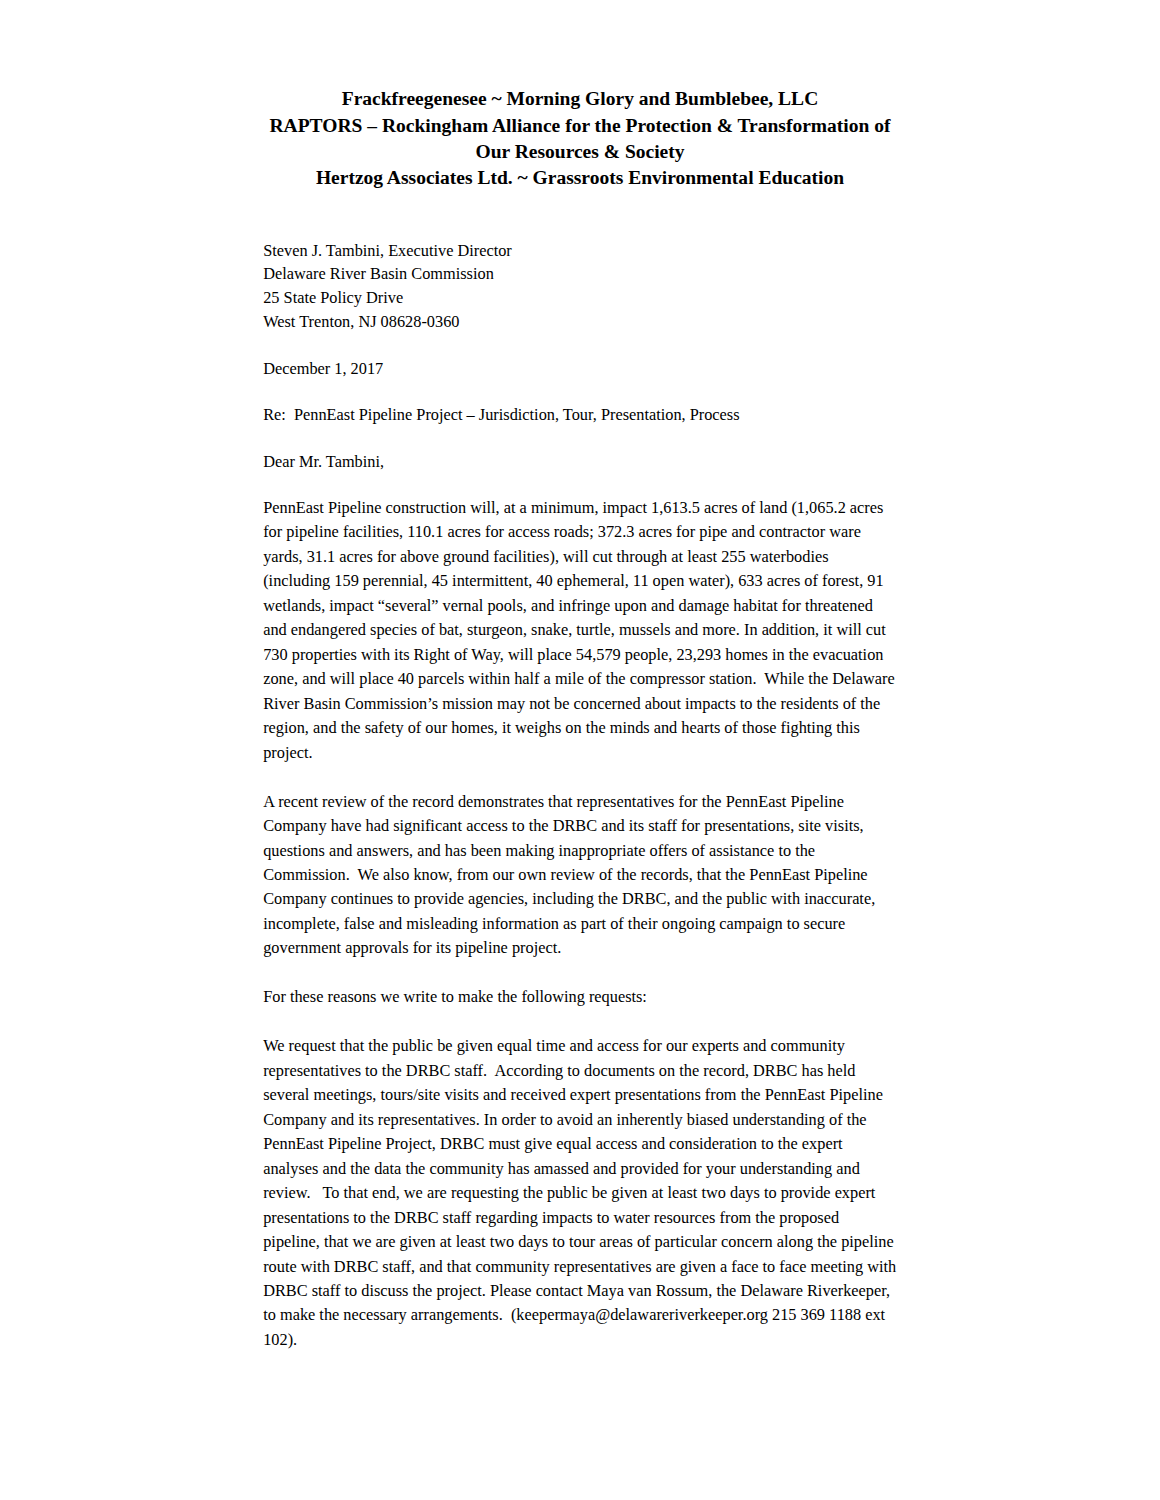Frackfreegenesee ~ Morning Glory and Bumblebee, LLC
RAPTORS – Rockingham Alliance for the Protection & Transformation of Our Resources & Society
Hertzog Associates Ltd. ~ Grassroots Environmental Education
Steven J. Tambini, Executive Director
Delaware River Basin Commission
25 State Policy Drive
West Trenton, NJ 08628-0360
December 1, 2017
Re: PennEast Pipeline Project – Jurisdiction, Tour, Presentation, Process
Dear Mr. Tambini,
PennEast Pipeline construction will, at a minimum, impact 1,613.5 acres of land (1,065.2 acres for pipeline facilities, 110.1 acres for access roads; 372.3 acres for pipe and contractor ware yards, 31.1 acres for above ground facilities), will cut through at least 255 waterbodies (including 159 perennial, 45 intermittent, 40 ephemeral, 11 open water), 633 acres of forest, 91 wetlands, impact “several” vernal pools, and infringe upon and damage habitat for threatened and endangered species of bat, sturgeon, snake, turtle, mussels and more. In addition, it will cut 730 properties with its Right of Way, will place 54,579 people, 23,293 homes in the evacuation zone, and will place 40 parcels within half a mile of the compressor station. While the Delaware River Basin Commission’s mission may not be concerned about impacts to the residents of the region, and the safety of our homes, it weighs on the minds and hearts of those fighting this project.
A recent review of the record demonstrates that representatives for the PennEast Pipeline Company have had significant access to the DRBC and its staff for presentations, site visits, questions and answers, and has been making inappropriate offers of assistance to the Commission. We also know, from our own review of the records, that the PennEast Pipeline Company continues to provide agencies, including the DRBC, and the public with inaccurate, incomplete, false and misleading information as part of their ongoing campaign to secure government approvals for its pipeline project.
For these reasons we write to make the following requests:
We request that the public be given equal time and access for our experts and community representatives to the DRBC staff. According to documents on the record, DRBC has held several meetings, tours/site visits and received expert presentations from the PennEast Pipeline Company and its representatives. In order to avoid an inherently biased understanding of the PennEast Pipeline Project, DRBC must give equal access and consideration to the expert analyses and the data the community has amassed and provided for your understanding and review. To that end, we are requesting the public be given at least two days to provide expert presentations to the DRBC staff regarding impacts to water resources from the proposed pipeline, that we are given at least two days to tour areas of particular concern along the pipeline route with DRBC staff, and that community representatives are given a face to face meeting with DRBC staff to discuss the project. Please contact Maya van Rossum, the Delaware Riverkeeper, to make the necessary arrangements. (keepermaya@delawareriverkeeper.org 215 369 1188 ext 102).